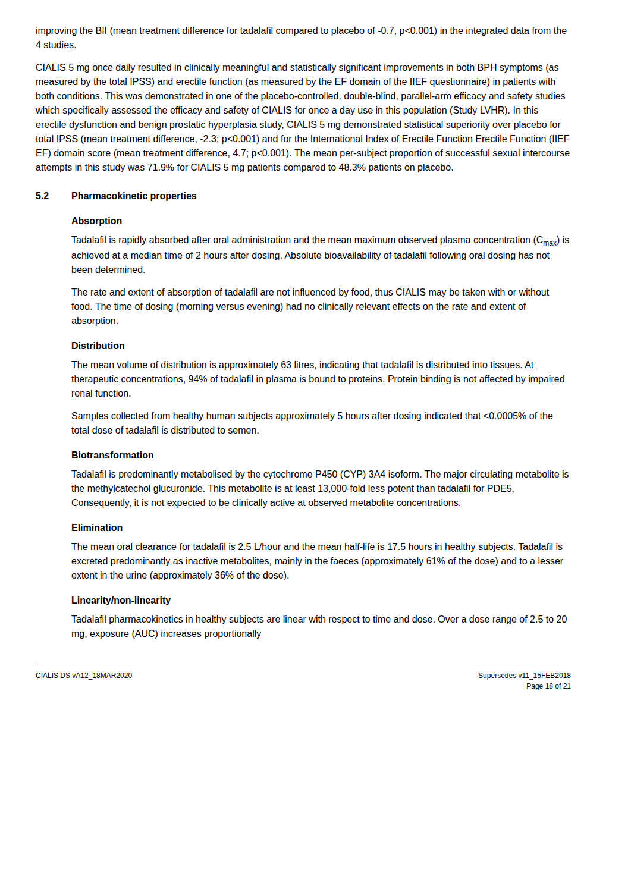improving the BII (mean treatment difference for tadalafil compared to placebo of -0.7, p<0.001) in the integrated data from the 4 studies.
CIALIS 5 mg once daily resulted in clinically meaningful and statistically significant improvements in both BPH symptoms (as measured by the total IPSS) and erectile function (as measured by the EF domain of the IIEF questionnaire) in patients with both conditions. This was demonstrated in one of the placebo-controlled, double-blind, parallel-arm efficacy and safety studies which specifically assessed the efficacy and safety of CIALIS for once a day use in this population (Study LVHR). In this erectile dysfunction and benign prostatic hyperplasia study, CIALIS 5 mg demonstrated statistical superiority over placebo for total IPSS (mean treatment difference, -2.3; p<0.001) and for the International Index of Erectile Function Erectile Function (IIEF EF) domain score (mean treatment difference, 4.7; p<0.001). The mean per-subject proportion of successful sexual intercourse attempts in this study was 71.9% for CIALIS 5 mg patients compared to 48.3% patients on placebo.
5.2 Pharmacokinetic properties
Absorption
Tadalafil is rapidly absorbed after oral administration and the mean maximum observed plasma concentration (Cmax) is achieved at a median time of 2 hours after dosing. Absolute bioavailability of tadalafil following oral dosing has not been determined.
The rate and extent of absorption of tadalafil are not influenced by food, thus CIALIS may be taken with or without food. The time of dosing (morning versus evening) had no clinically relevant effects on the rate and extent of absorption.
Distribution
The mean volume of distribution is approximately 63 litres, indicating that tadalafil is distributed into tissues. At therapeutic concentrations, 94% of tadalafil in plasma is bound to proteins. Protein binding is not affected by impaired renal function.
Samples collected from healthy human subjects approximately 5 hours after dosing indicated that <0.0005% of the total dose of tadalafil is distributed to semen.
Biotransformation
Tadalafil is predominantly metabolised by the cytochrome P450 (CYP) 3A4 isoform. The major circulating metabolite is the methylcatechol glucuronide. This metabolite is at least 13,000-fold less potent than tadalafil for PDE5. Consequently, it is not expected to be clinically active at observed metabolite concentrations.
Elimination
The mean oral clearance for tadalafil is 2.5 L/hour and the mean half-life is 17.5 hours in healthy subjects. Tadalafil is excreted predominantly as inactive metabolites, mainly in the faeces (approximately 61% of the dose) and to a lesser extent in the urine (approximately 36% of the dose).
Linearity/non-linearity
Tadalafil pharmacokinetics in healthy subjects are linear with respect to time and dose. Over a dose range of 2.5 to 20 mg, exposure (AUC) increases proportionally
CIALIS DS vA12_18MAR2020
Supersedes v11_15FEB2018
Page 18 of 21